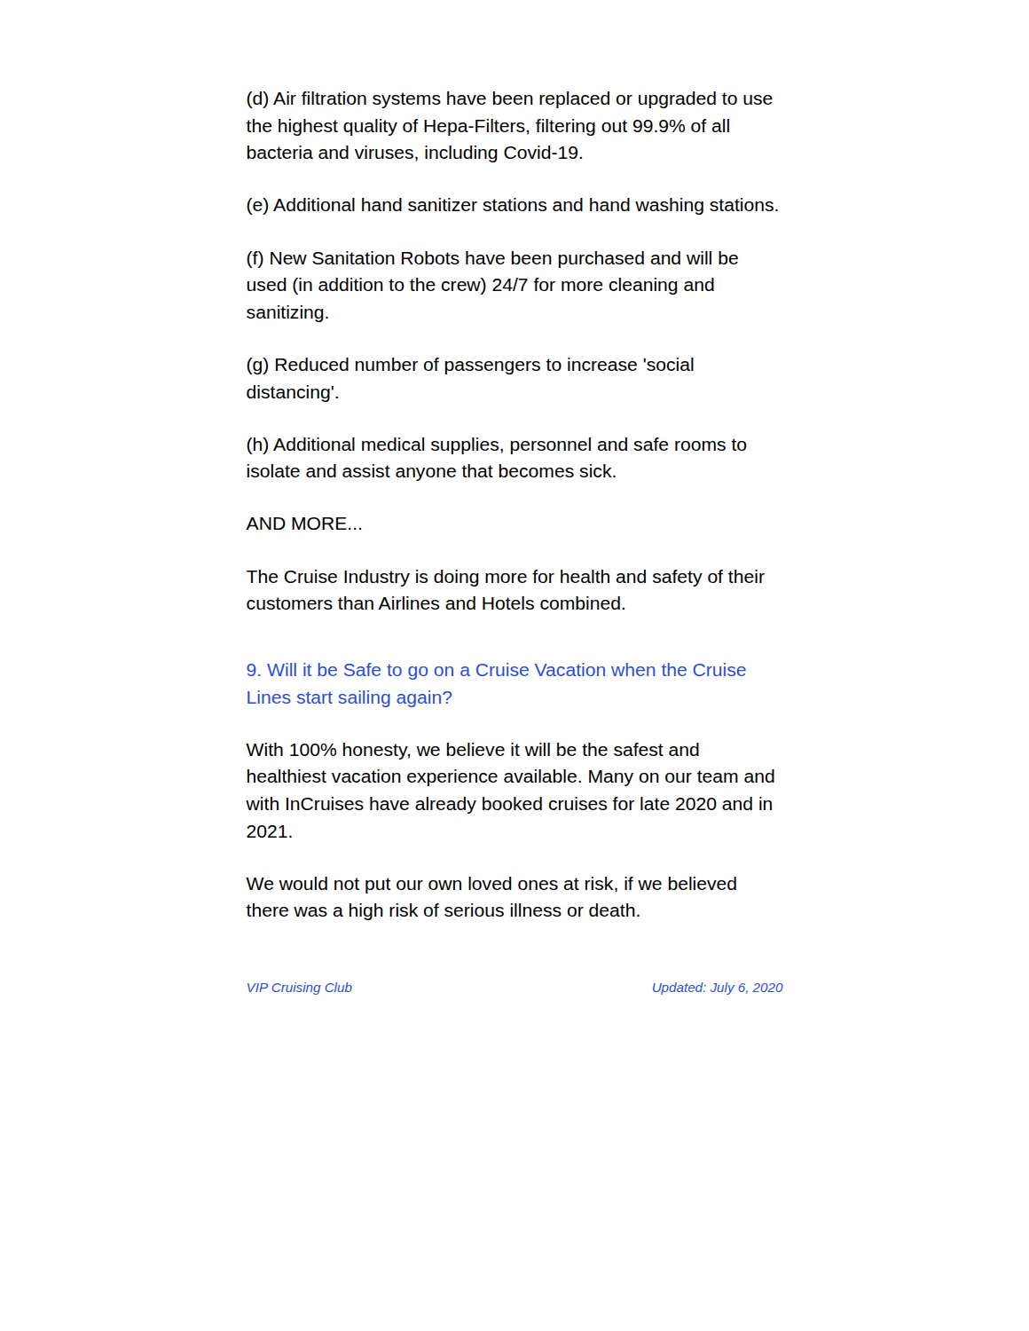(d) Air filtration systems have been replaced or upgraded to use the highest quality of Hepa-Filters, filtering out 99.9% of all bacteria and viruses, including Covid-19.
(e) Additional hand sanitizer stations and hand washing stations.
(f) New Sanitation Robots have been purchased and will be used (in addition to the crew) 24/7 for more cleaning and sanitizing.
(g) Reduced number of passengers to increase 'social distancing'.
(h) Additional medical supplies, personnel and safe rooms to isolate and assist anyone that becomes sick.
AND MORE...
The Cruise Industry is doing more for health and safety of their customers than Airlines and Hotels combined.
9. Will it be Safe to go on a Cruise Vacation when the Cruise Lines start sailing again?
With 100% honesty, we believe it will be the safest and healthiest vacation experience available. Many on our team and with InCruises have already booked cruises for late 2020 and in 2021.
We would not put our own loved ones at risk, if we believed there was a high risk of serious illness or death.
VIP Cruising Club Updated: July 6, 2020